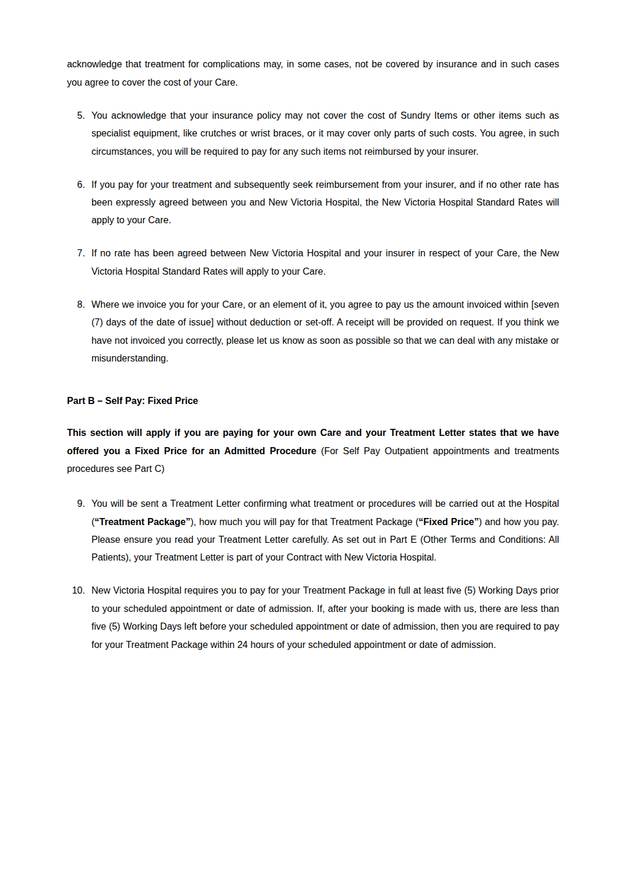acknowledge that treatment for complications may, in some cases, not be covered by insurance and in such cases you agree to cover the cost of your Care.
You acknowledge that your insurance policy may not cover the cost of Sundry Items or other items such as specialist equipment, like crutches or wrist braces, or it may cover only parts of such costs. You agree, in such circumstances, you will be required to pay for any such items not reimbursed by your insurer.
If you pay for your treatment and subsequently seek reimbursement from your insurer, and if no other rate has been expressly agreed between you and New Victoria Hospital, the New Victoria Hospital Standard Rates will apply to your Care.
If no rate has been agreed between New Victoria Hospital and your insurer in respect of your Care, the New Victoria Hospital Standard Rates will apply to your Care.
Where we invoice you for your Care, or an element of it, you agree to pay us the amount invoiced within [seven (7) days of the date of issue] without deduction or set-off. A receipt will be provided on request. If you think we have not invoiced you correctly, please let us know as soon as possible so that we can deal with any mistake or misunderstanding.
Part B – Self Pay: Fixed Price
This section will apply if you are paying for your own Care and your Treatment Letter states that we have offered you a Fixed Price for an Admitted Procedure (For Self Pay Outpatient appointments and treatments procedures see Part C)
You will be sent a Treatment Letter confirming what treatment or procedures will be carried out at the Hospital (“Treatment Package”), how much you will pay for that Treatment Package (“Fixed Price”) and how you pay. Please ensure you read your Treatment Letter carefully. As set out in Part E (Other Terms and Conditions: All Patients), your Treatment Letter is part of your Contract with New Victoria Hospital.
New Victoria Hospital requires you to pay for your Treatment Package in full at least five (5) Working Days prior to your scheduled appointment or date of admission. If, after your booking is made with us, there are less than five (5) Working Days left before your scheduled appointment or date of admission, then you are required to pay for your Treatment Package within 24 hours of your scheduled appointment or date of admission.